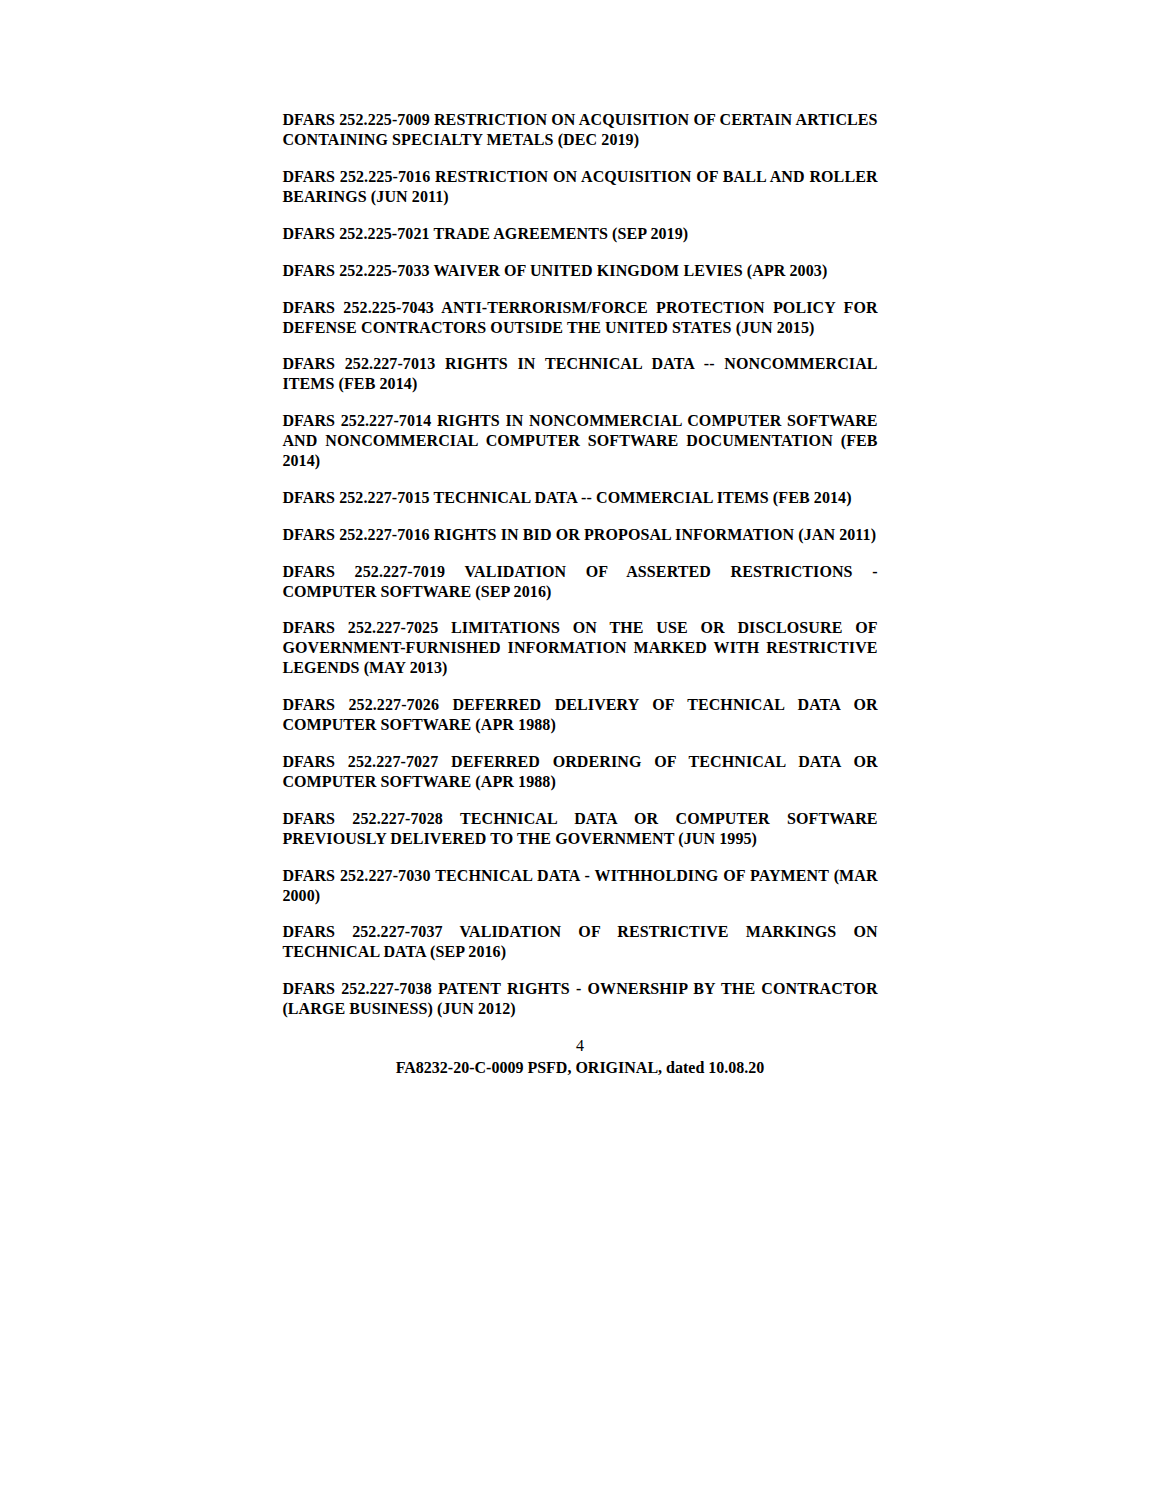DFARS 252.225-7009 RESTRICTION ON ACQUISITION OF CERTAIN ARTICLES CONTAINING SPECIALTY METALS (DEC 2019)
DFARS 252.225-7016 RESTRICTION ON ACQUISITION OF BALL AND ROLLER BEARINGS (JUN 2011)
DFARS 252.225-7021 TRADE AGREEMENTS (SEP 2019)
DFARS 252.225-7033 WAIVER OF UNITED KINGDOM LEVIES (APR 2003)
DFARS 252.225-7043 ANTI-TERRORISM/FORCE PROTECTION POLICY FOR DEFENSE CONTRACTORS OUTSIDE THE UNITED STATES (JUN 2015)
DFARS 252.227-7013 RIGHTS IN TECHNICAL DATA -- NONCOMMERCIAL ITEMS (FEB 2014)
DFARS 252.227-7014 RIGHTS IN NONCOMMERCIAL COMPUTER SOFTWARE AND NONCOMMERCIAL COMPUTER SOFTWARE DOCUMENTATION (FEB 2014)
DFARS 252.227-7015 TECHNICAL DATA -- COMMERCIAL ITEMS (FEB 2014)
DFARS 252.227-7016 RIGHTS IN BID OR PROPOSAL INFORMATION (JAN 2011)
DFARS 252.227-7019 VALIDATION OF ASSERTED RESTRICTIONS - COMPUTER SOFTWARE (SEP 2016)
DFARS 252.227-7025 LIMITATIONS ON THE USE OR DISCLOSURE OF GOVERNMENT-FURNISHED INFORMATION MARKED WITH RESTRICTIVE LEGENDS (MAY 2013)
DFARS 252.227-7026 DEFERRED DELIVERY OF TECHNICAL DATA OR COMPUTER SOFTWARE (APR 1988)
DFARS 252.227-7027 DEFERRED ORDERING OF TECHNICAL DATA OR COMPUTER SOFTWARE (APR 1988)
DFARS 252.227-7028 TECHNICAL DATA OR COMPUTER SOFTWARE PREVIOUSLY DELIVERED TO THE GOVERNMENT (JUN 1995)
DFARS 252.227-7030 TECHNICAL DATA - WITHHOLDING OF PAYMENT (MAR 2000)
DFARS 252.227-7037 VALIDATION OF RESTRICTIVE MARKINGS ON TECHNICAL DATA (SEP 2016)
DFARS 252.227-7038 PATENT RIGHTS - OWNERSHIP BY THE CONTRACTOR (LARGE BUSINESS) (JUN 2012)
4
FA8232-20-C-0009 PSFD, ORIGINAL, dated 10.08.20